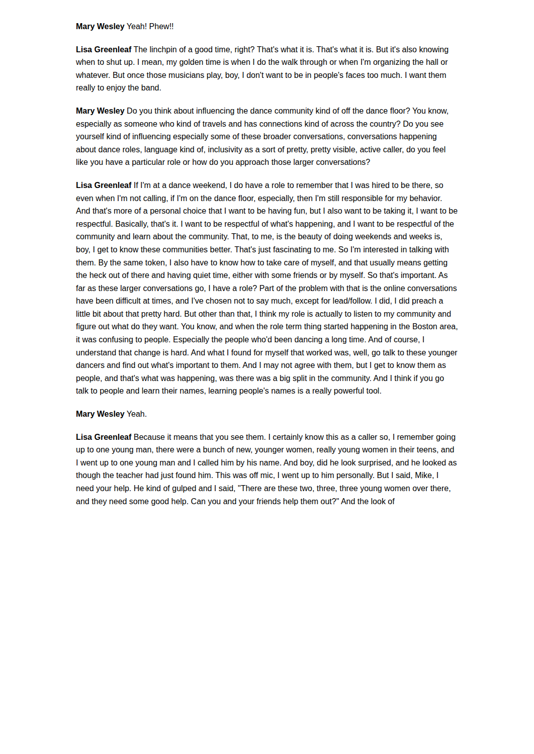Mary Wesley Yeah! Phew!!
Lisa Greenleaf The linchpin of a good time, right? That's what it is. That's what it is. But it's also knowing when to shut up. I mean, my golden time is when I do the walk through or when I'm organizing the hall or whatever. But once those musicians play, boy, I don't want to be in people's faces too much. I want them really to enjoy the band.
Mary Wesley Do you think about influencing the dance community kind of off the dance floor? You know, especially as someone who kind of travels and has connections kind of across the country? Do you see yourself kind of influencing especially some of these broader conversations, conversations happening about dance roles, language kind of, inclusivity as a sort of pretty, pretty visible, active caller, do you feel like you have a particular role or how do you approach those larger conversations?
Lisa Greenleaf If I'm at a dance weekend, I do have a role to remember that I was hired to be there, so even when I'm not calling, if I'm on the dance floor, especially, then I'm still responsible for my behavior. And that's more of a personal choice that I want to be having fun, but I also want to be taking it, I want to be respectful. Basically, that's it. I want to be respectful of what's happening, and I want to be respectful of the community and learn about the community. That, to me, is the beauty of doing weekends and weeks is, boy, I get to know these communities better. That's just fascinating to me. So I'm interested in talking with them. By the same token, I also have to know how to take care of myself, and that usually means getting the heck out of there and having quiet time, either with some friends or by myself. So that's important. As far as these larger conversations go, I have a role? Part of the problem with that is the online conversations have been difficult at times, and I've chosen not to say much, except for lead/follow. I did, I did preach a little bit about that pretty hard. But other than that, I think my role is actually to listen to my community and figure out what do they want. You know, and when the role term thing started happening in the Boston area, it was confusing to people. Especially the people who'd been dancing a long time. And of course, I understand that change is hard. And what I found for myself that worked was, well, go talk to these younger dancers and find out what's important to them. And I may not agree with them, but I get to know them as people, and that's what was happening, was there was a big split in the community. And I think if you go talk to people and learn their names, learning people's names is a really powerful tool.
Mary Wesley Yeah.
Lisa Greenleaf Because it means that you see them. I certainly know this as a caller so, I remember going up to one young man, there were a bunch of new, younger women, really young women in their teens, and I went up to one young man and I called him by his name. And boy, did he look surprised, and he looked as though the teacher had just found him. This was off mic, I went up to him personally. But I said, Mike, I need your help. He kind of gulped and I said, "There are these two, three, three young women over there, and they need some good help. Can you and your friends help them out?" And the look of